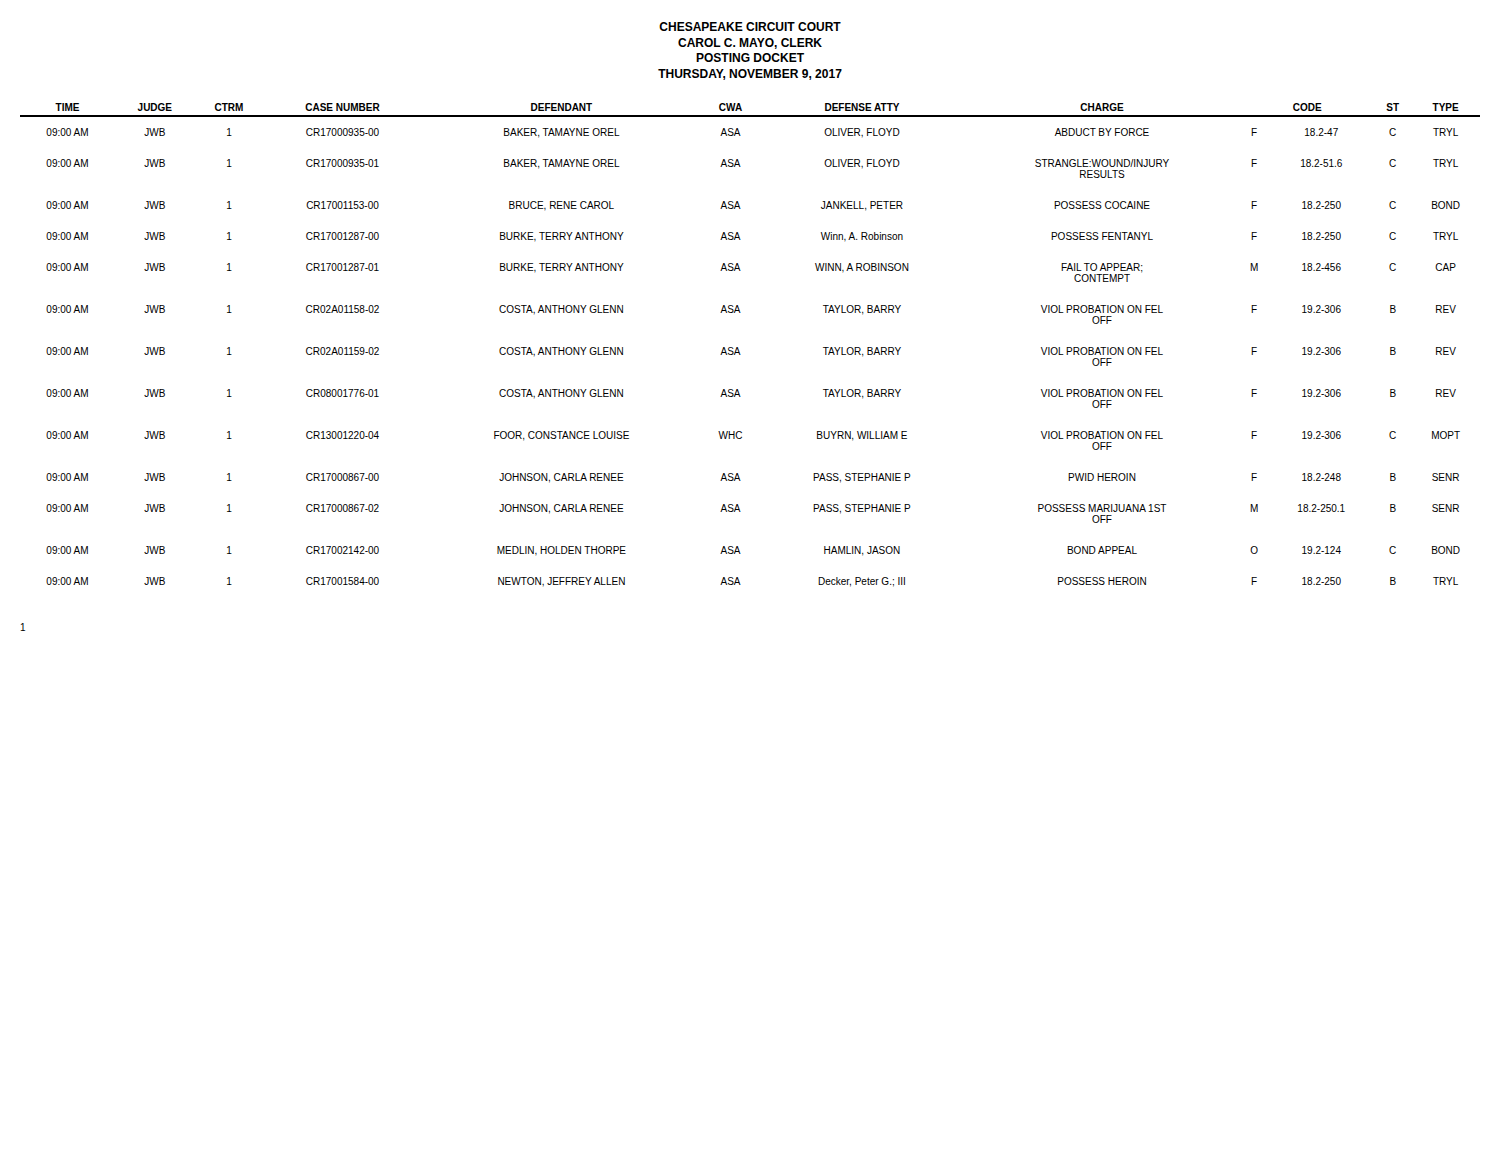CHESAPEAKE CIRCUIT COURT
CAROL C. MAYO, CLERK
POSTING DOCKET
THURSDAY, NOVEMBER 9, 2017
| TIME | JUDGE | CTRM | CASE NUMBER | DEFENDANT | CWA | DEFENSE ATTY | CHARGE | CODE | ST | TYPE |
| --- | --- | --- | --- | --- | --- | --- | --- | --- | --- | --- |
| 09:00 AM | JWB | 1 | CR17000935-00 | BAKER, TAMAYNE OREL | ASA | OLIVER, FLOYD | ABDUCT BY FORCE | F | 18.2-47 | C | TRYL |
| 09:00 AM | JWB | 1 | CR17000935-01 | BAKER, TAMAYNE OREL | ASA | OLIVER, FLOYD | STRANGLE:WOUND/INJURY RESULTS | F | 18.2-51.6 | C | TRYL |
| 09:00 AM | JWB | 1 | CR17001153-00 | BRUCE, RENE CAROL | ASA | JANKELL, PETER | POSSESS COCAINE | F | 18.2-250 | C | BOND |
| 09:00 AM | JWB | 1 | CR17001287-00 | BURKE, TERRY ANTHONY | ASA | Winn, A. Robinson | POSSESS FENTANYL | F | 18.2-250 | C | TRYL |
| 09:00 AM | JWB | 1 | CR17001287-01 | BURKE, TERRY ANTHONY | ASA | WINN, A ROBINSON | FAIL TO APPEAR; CONTEMPT | M | 18.2-456 | C | CAP |
| 09:00 AM | JWB | 1 | CR02A01158-02 | COSTA, ANTHONY GLENN | ASA | TAYLOR, BARRY | VIOL PROBATION ON FEL OFF | F | 19.2-306 | B | REV |
| 09:00 AM | JWB | 1 | CR02A01159-02 | COSTA, ANTHONY GLENN | ASA | TAYLOR, BARRY | VIOL PROBATION ON FEL OFF | F | 19.2-306 | B | REV |
| 09:00 AM | JWB | 1 | CR08001776-01 | COSTA, ANTHONY GLENN | ASA | TAYLOR, BARRY | VIOL PROBATION ON FEL OFF | F | 19.2-306 | B | REV |
| 09:00 AM | JWB | 1 | CR13001220-04 | FOOR, CONSTANCE LOUISE | WHC | BUYRN, WILLIAM E | VIOL PROBATION ON FEL OFF | F | 19.2-306 | C | MOPT |
| 09:00 AM | JWB | 1 | CR17000867-00 | JOHNSON, CARLA RENEE | ASA | PASS, STEPHANIE P | PWID HEROIN | F | 18.2-248 | B | SENR |
| 09:00 AM | JWB | 1 | CR17000867-02 | JOHNSON, CARLA RENEE | ASA | PASS, STEPHANIE P | POSSESS MARIJUANA 1ST OFF | M | 18.2-250.1 | B | SENR |
| 09:00 AM | JWB | 1 | CR17002142-00 | MEDLIN, HOLDEN THORPE | ASA | HAMLIN, JASON | BOND APPEAL | O | 19.2-124 | C | BOND |
| 09:00 AM | JWB | 1 | CR17001584-00 | NEWTON, JEFFREY ALLEN | ASA | Decker, Peter G.; III | POSSESS HEROIN | F | 18.2-250 | B | TRYL |
1